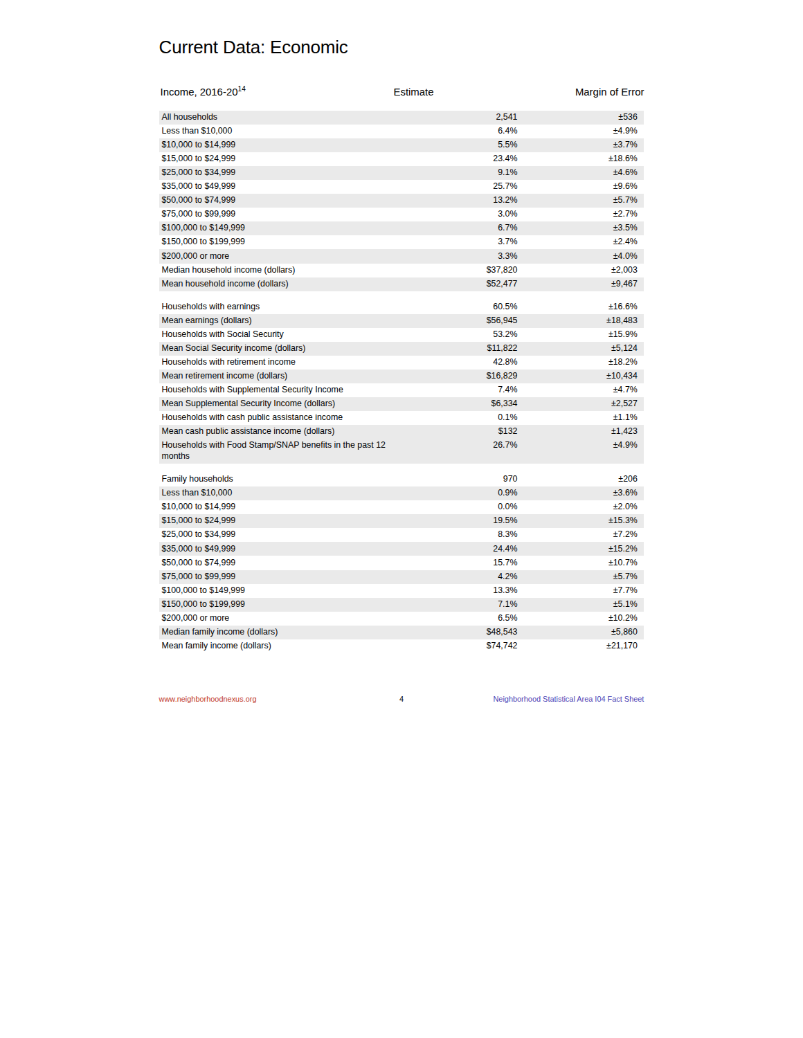Current Data: Economic
Income, 2016-20 14 Margin of Error Estimate
| All households | 2,541 | ±536 |
| Less than $10,000 | 6.4% | ±4.9% |
| $10,000 to $14,999 | 5.5% | ±3.7% |
| $15,000 to $24,999 | 23.4% | ±18.6% |
| $25,000 to $34,999 | 9.1% | ±4.6% |
| $35,000 to $49,999 | 25.7% | ±9.6% |
| $50,000 to $74,999 | 13.2% | ±5.7% |
| $75,000 to $99,999 | 3.0% | ±2.7% |
| $100,000 to $149,999 | 6.7% | ±3.5% |
| $150,000 to $199,999 | 3.7% | ±2.4% |
| $200,000 or more | 3.3% | ±4.0% |
| Median household income (dollars) | $37,820 | ±2,003 |
| Mean household income (dollars) | $52,477 | ±9,467 |
| Households with earnings | 60.5% | ±16.6% |
| Mean earnings (dollars) | $56,945 | ±18,483 |
| Households with Social Security | 53.2% | ±15.9% |
| Mean Social Security income (dollars) | $11,822 | ±5,124 |
| Households with retirement income | 42.8% | ±18.2% |
| Mean retirement income (dollars) | $16,829 | ±10,434 |
| Households with Supplemental Security Income | 7.4% | ±4.7% |
| Mean Supplemental Security Income (dollars) | $6,334 | ±2,527 |
| Households with cash public assistance income | 0.1% | ±1.1% |
| Mean cash public assistance income (dollars) | $132 | ±1,423 |
| Households with Food Stamp/SNAP benefits in the past 12 months | 26.7% | ±4.9% |
| Family households | 970 | ±206 |
| Less than $10,000 | 0.9% | ±3.6% |
| $10,000 to $14,999 | 0.0% | ±2.0% |
| $15,000 to $24,999 | 19.5% | ±15.3% |
| $25,000 to $34,999 | 8.3% | ±7.2% |
| $35,000 to $49,999 | 24.4% | ±15.2% |
| $50,000 to $74,999 | 15.7% | ±10.7% |
| $75,000 to $99,999 | 4.2% | ±5.7% |
| $100,000 to $149,999 | 13.3% | ±7.7% |
| $150,000 to $199,999 | 7.1% | ±5.1% |
| $200,000 or more | 6.5% | ±10.2% |
| Median family income (dollars) | $48,543 | ±5,860 |
| Mean family income (dollars) | $74,742 | ±21,170 |
www.neighborhoodnexus.org 4 Neighborhood Statistical Area I04 Fact Sheet